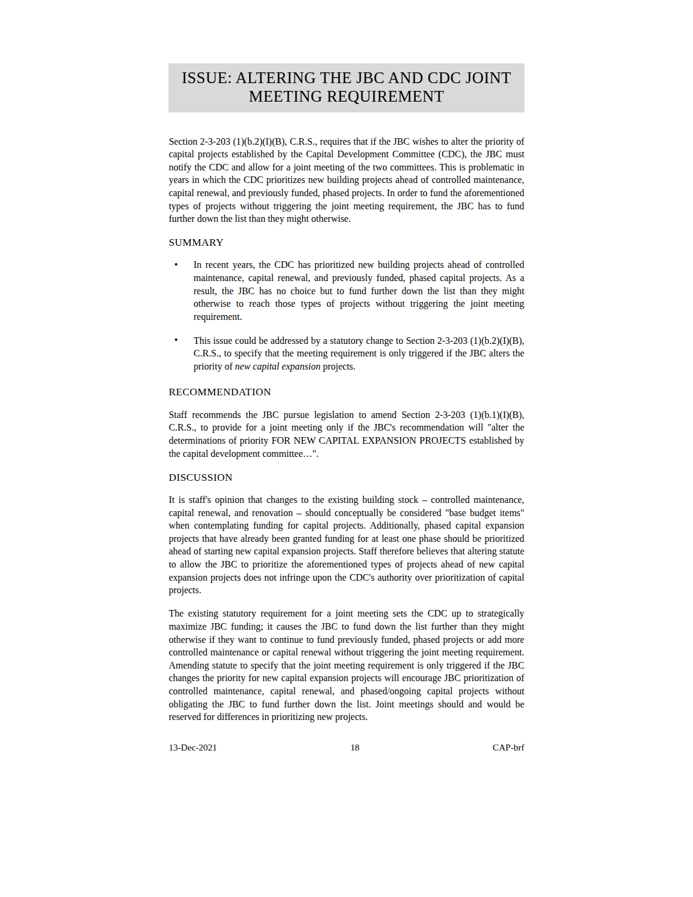ISSUE: ALTERING THE JBC AND CDC JOINT MEETING REQUIREMENT
Section 2-3-203 (1)(b.2)(I)(B), C.R.S., requires that if the JBC wishes to alter the priority of capital projects established by the Capital Development Committee (CDC), the JBC must notify the CDC and allow for a joint meeting of the two committees. This is problematic in years in which the CDC prioritizes new building projects ahead of controlled maintenance, capital renewal, and previously funded, phased projects. In order to fund the aforementioned types of projects without triggering the joint meeting requirement, the JBC has to fund further down the list than they might otherwise.
SUMMARY
In recent years, the CDC has prioritized new building projects ahead of controlled maintenance, capital renewal, and previously funded, phased capital projects. As a result, the JBC has no choice but to fund further down the list than they might otherwise to reach those types of projects without triggering the joint meeting requirement.
This issue could be addressed by a statutory change to Section 2-3-203 (1)(b.2)(I)(B), C.R.S., to specify that the meeting requirement is only triggered if the JBC alters the priority of new capital expansion projects.
RECOMMENDATION
Staff recommends the JBC pursue legislation to amend Section 2-3-203 (1)(b.1)(I)(B), C.R.S., to provide for a joint meeting only if the JBC's recommendation will "alter the determinations of priority FOR NEW CAPITAL EXPANSION PROJECTS established by the capital development committee…".
DISCUSSION
It is staff's opinion that changes to the existing building stock – controlled maintenance, capital renewal, and renovation – should conceptually be considered "base budget items" when contemplating funding for capital projects. Additionally, phased capital expansion projects that have already been granted funding for at least one phase should be prioritized ahead of starting new capital expansion projects. Staff therefore believes that altering statute to allow the JBC to prioritize the aforementioned types of projects ahead of new capital expansion projects does not infringe upon the CDC's authority over prioritization of capital projects.
The existing statutory requirement for a joint meeting sets the CDC up to strategically maximize JBC funding; it causes the JBC to fund down the list further than they might otherwise if they want to continue to fund previously funded, phased projects or add more controlled maintenance or capital renewal without triggering the joint meeting requirement. Amending statute to specify that the joint meeting requirement is only triggered if the JBC changes the priority for new capital expansion projects will encourage JBC prioritization of controlled maintenance, capital renewal, and phased/ongoing capital projects without obligating the JBC to fund further down the list. Joint meetings should and would be reserved for differences in prioritizing new projects.
13-Dec-2021 18 CAP-brf